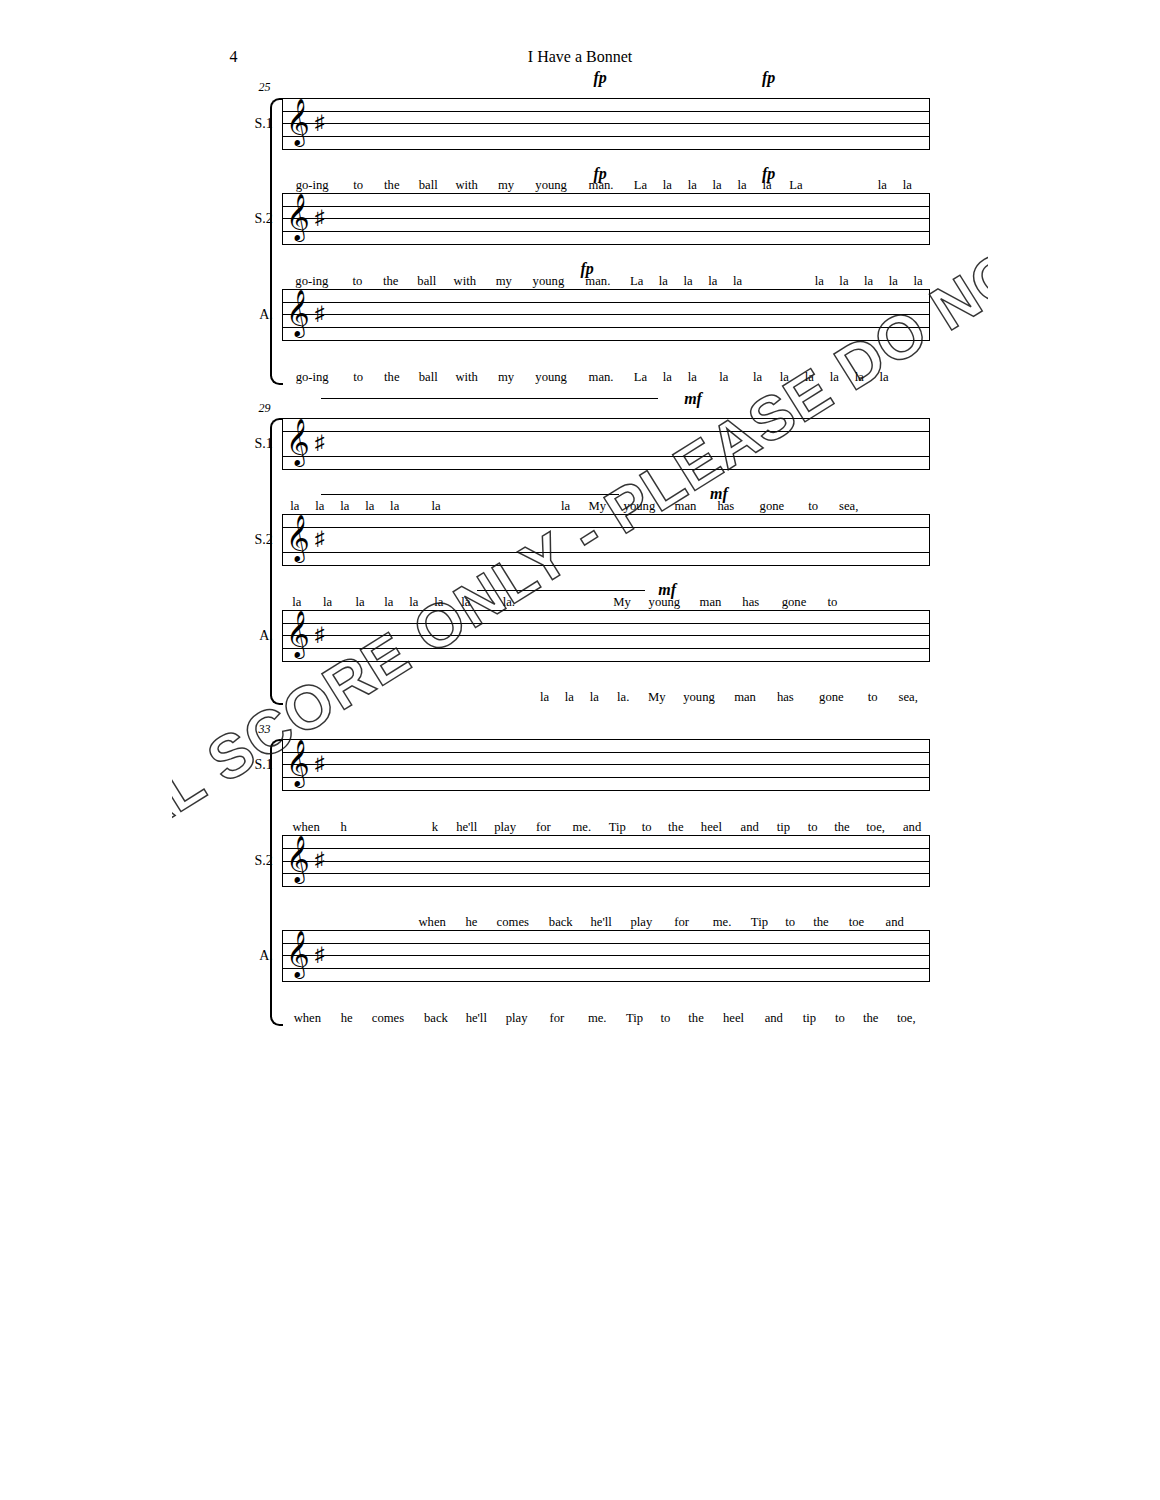4
I Have a Bonnet
25
S.1
𝄞 ♯ fp fp
go‑ing to the ball with my young man. La la la la la la La la la
S.2
𝄞 ♯ fp fp
go‑ing to the ball with my young man. La la la la la la la la la la
A.
𝄞 ♯ fp
go‑ing to the ball with my young man. La la la la la la la la la la
29
S.1
𝄞 ♯ mf
la la la la la la la My young man has gone to sea,
S.2
𝄞 ♯ mf
la la la la la la la la. My young man has gone to
A.
𝄞 ♯ mf
la la la la. My young man has gone to sea,
33
S.1
𝄞 ♯
when h k he'll play for me. Tip to the heel and tip to the toe, and
S.2
𝄞 ♯
when he comes back he'll play for me. Tip to the toe and
A.
𝄞 ♯
when he comes back he'll play for me. Tip to the heel and tip to the toe,
PERUSAL SCORE ONLY - PLEASE DO NOT COPY